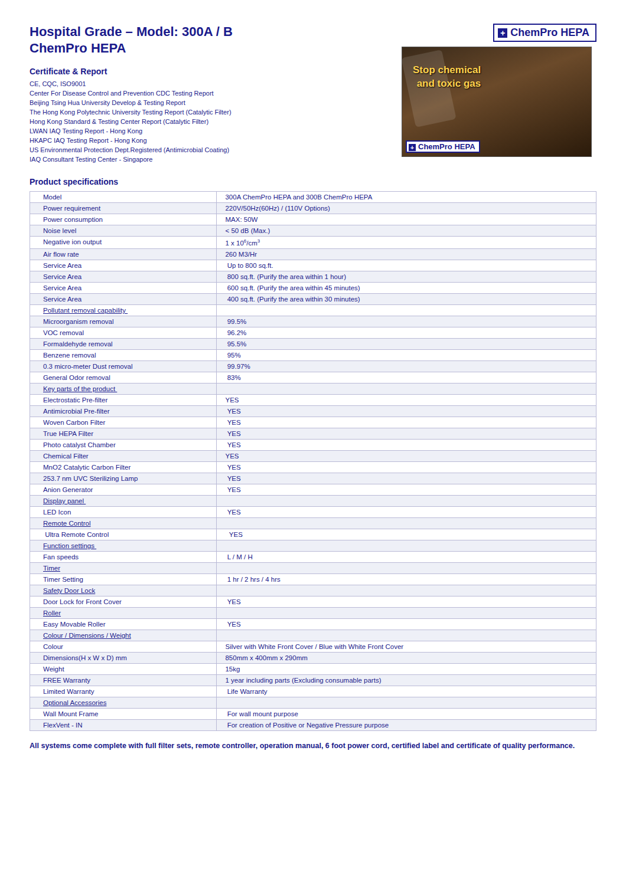Hospital Grade – Model: 300A / B
ChemPro HEPA
Certificate & Report
CE, CQC, ISO9001
Center For Disease Control and Prevention CDC Testing Report
Beijing Tsing Hua University Develop & Testing Report
The Hong Kong Polytechnic University Testing Report (Catalytic Filter)
Hong Kong Standard & Testing Center Report (Catalytic Filter)
LWAN IAQ Testing Report - Hong Kong
HKAPC IAQ Testing Report - Hong Kong
US Environmental Protection Dept.Registered (Antimicrobial Coating)
IAQ Consultant Testing Center - Singapore
+ChemPro HEPA
Stop chemical
and toxic gas
+ChemPro HEPA
Product specifications
| Model | 300A ChemPro HEPA and 300B ChemPro HEPA |
| Power requirement | 220V/50Hz(60Hz) / (110V Options) |
| Power consumption | MAX: 50W |
| Noise level | < 50 dB (Max.) |
| Negative ion output | 1 x 10 6 /cm 3 |
| Air flow rate | 260 M3/Hr |
| Service Area | Up to 800 sq.ft. |
| Service Area | 800 sq.ft. (Purify the area within 1 hour) |
| Service Area | 600 sq.ft. (Purify the area within 45 minutes) |
| Service Area | 400 sq.ft. (Purify the area within 30 minutes) |
| Pollutant removal capability | |
| Microorganism removal | 99.5% |
| VOC removal | 96.2% |
| Formaldehyde removal | 95.5% |
| Benzene removal | 95% |
| 0.3 micro-meter Dust removal | 99.97% |
| General Odor removal | 83% |
| Key parts of the product | |
| Electrostatic Pre-filter | YES |
| Antimicrobial Pre-filter | YES |
| Woven Carbon Filter | YES |
| True HEPA Filter | YES |
| Photo catalyst Chamber | YES |
| Chemical Filter | YES |
| MnO2 Catalytic Carbon Filter | YES |
| 253.7 nm UVC Sterilizing Lamp | YES |
| Anion Generator | YES |
| Display panel | |
| LED Icon | YES |
| Remote Control | |
| Ultra Remote Control | YES |
| Function settings | |
| Fan speeds | L / M / H |
| Timer | |
| Timer Setting | 1 hr / 2 hrs / 4 hrs |
| Safety Door Lock | |
| Door Lock for Front Cover | YES |
| Roller | |
| Easy Movable Roller | YES |
| Colour / Dimensions / Weight | |
| Colour | Silver with White Front Cover / Blue with White Front Cover |
| Dimensions(H x W x D) mm | 850mm x 400mm x 290mm |
| Weight | 15kg |
| FREE Warranty | 1 year including parts (Excluding consumable parts) |
| Limited Warranty | Life Warranty |
| Optional Accessories | |
| Wall Mount Frame | For wall mount purpose |
| FlexVent - IN | For creation of Positive or Negative Pressure purpose |
All systems come complete with full filter sets, remote controller, operation manual, 6 foot power cord, certified label and certificate of quality performance.